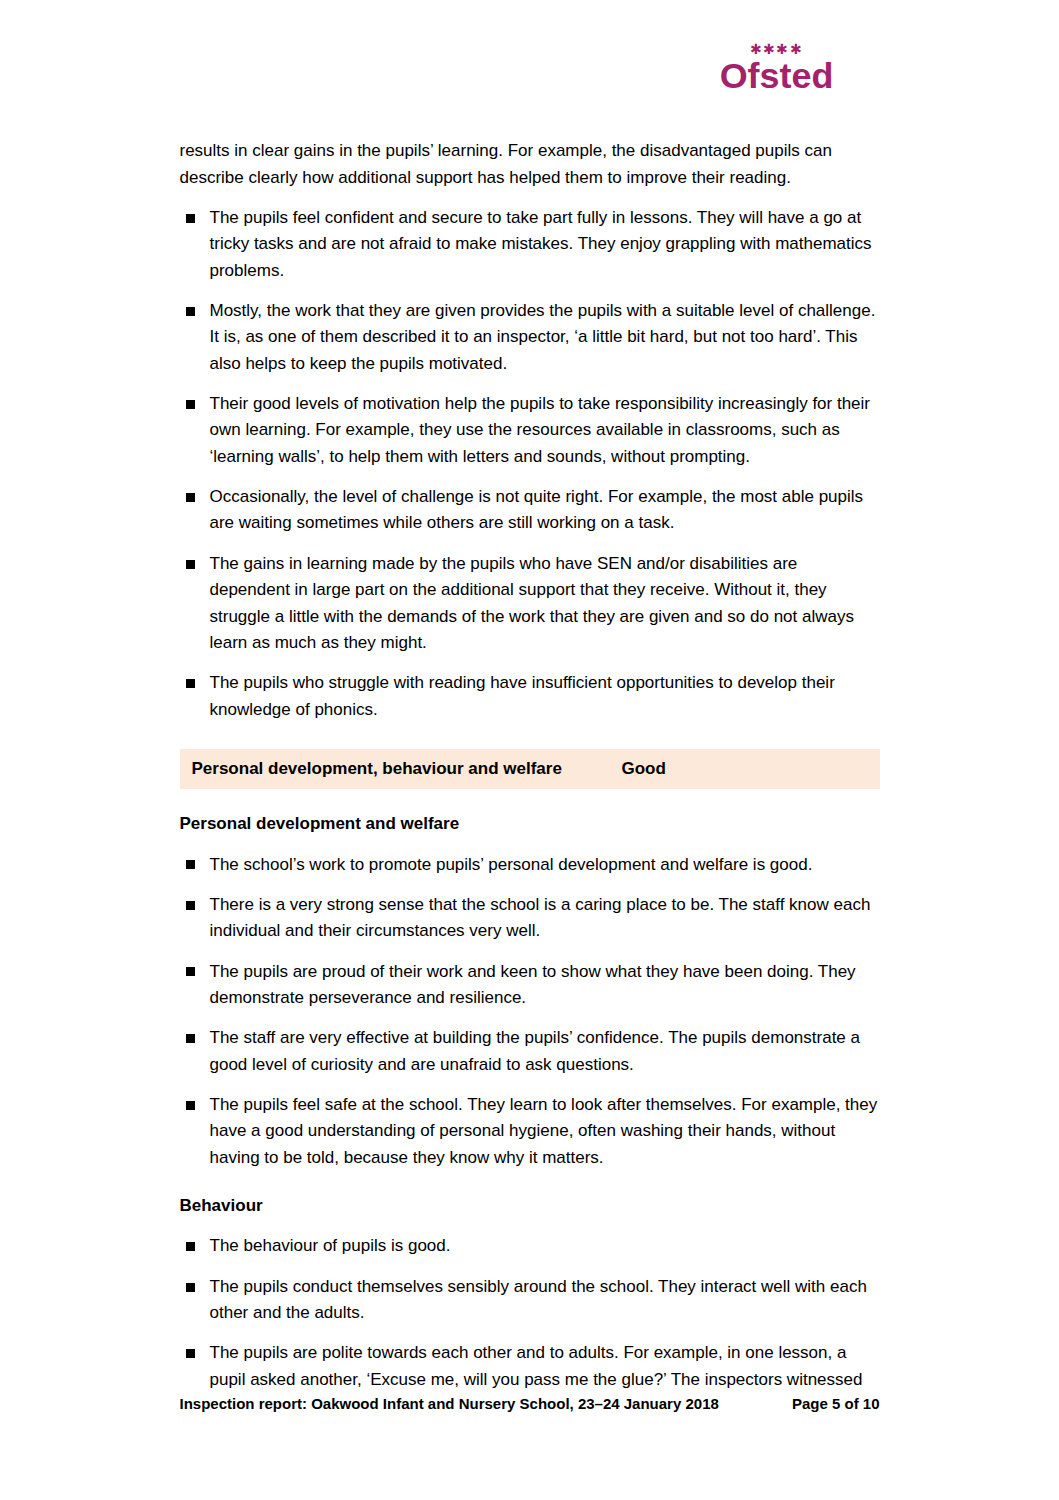results in clear gains in the pupils’ learning. For example, the disadvantaged pupils can describe clearly how additional support has helped them to improve their reading.
The pupils feel confident and secure to take part fully in lessons. They will have a go at tricky tasks and are not afraid to make mistakes. They enjoy grappling with mathematics problems.
Mostly, the work that they are given provides the pupils with a suitable level of challenge. It is, as one of them described it to an inspector, ‘a little bit hard, but not too hard’. This also helps to keep the pupils motivated.
Their good levels of motivation help the pupils to take responsibility increasingly for their own learning. For example, they use the resources available in classrooms, such as ‘learning walls’, to help them with letters and sounds, without prompting.
Occasionally, the level of challenge is not quite right. For example, the most able pupils are waiting sometimes while others are still working on a task.
The gains in learning made by the pupils who have SEN and/or disabilities are dependent in large part on the additional support that they receive. Without it, they struggle a little with the demands of the work that they are given and so do not always learn as much as they might.
The pupils who struggle with reading have insufficient opportunities to develop their knowledge of phonics.
Personal development, behaviour and welfare
Good
Personal development and welfare
The school’s work to promote pupils’ personal development and welfare is good.
There is a very strong sense that the school is a caring place to be. The staff know each individual and their circumstances very well.
The pupils are proud of their work and keen to show what they have been doing. They demonstrate perseverance and resilience.
The staff are very effective at building the pupils’ confidence. The pupils demonstrate a good level of curiosity and are unafraid to ask questions.
The pupils feel safe at the school. They learn to look after themselves. For example, they have a good understanding of personal hygiene, often washing their hands, without having to be told, because they know why it matters.
Behaviour
The behaviour of pupils is good.
The pupils conduct themselves sensibly around the school. They interact well with each other and the adults.
The pupils are polite towards each other and to adults. For example, in one lesson, a pupil asked another, ‘Excuse me, will you pass me the glue?’ The inspectors witnessed
Inspection report: Oakwood Infant and Nursery School, 23–24 January 2018
Page 5 of 10